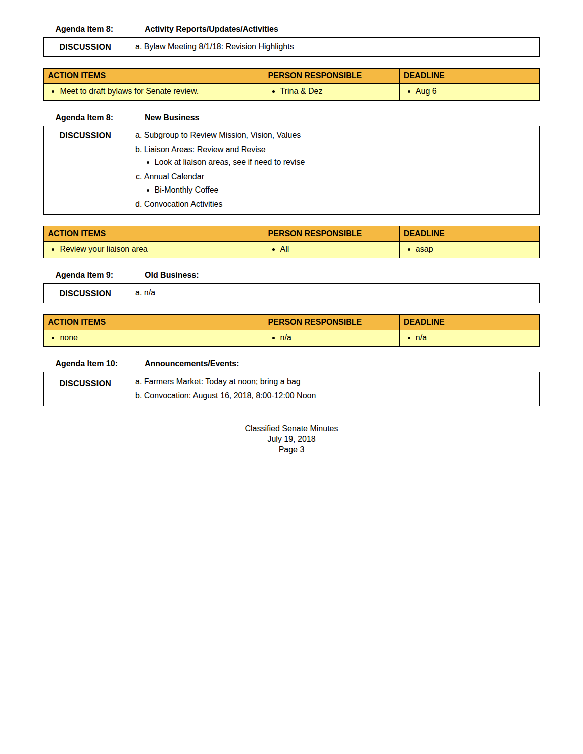Agenda Item 8: Activity Reports/Updates/Activities
| DISCUSSION | Bylaw Meeting 8/1/18: Revision Highlights |
| ACTION ITEMS | PERSON RESPONSIBLE | DEADLINE |
| --- | --- | --- |
| Meet to draft bylaws for Senate review. | Trina & Dez | Aug 6 |
Agenda Item 8: New Business
| DISCUSSION | Subgroup to Review Mission, Vision, Values Liaison Areas: Review and Revise Look at liaison areas, see if need to revise Annual Calendar Bi-Monthly Coffee Convocation Activities |
| ACTION ITEMS | PERSON RESPONSIBLE | DEADLINE |
| --- | --- | --- |
| Review your liaison area | All | asap |
Agenda Item 9: Old Business:
| DISCUSSION | n/a |
| ACTION ITEMS | PERSON RESPONSIBLE | DEADLINE |
| --- | --- | --- |
| none | n/a | n/a |
Agenda Item 10: Announcements/Events:
| DISCUSSION | Farmers Market: Today at noon; bring a bag Convocation: August 16, 2018, 8:00-12:00 Noon |
Classified Senate Minutes
July 19, 2018
Page 3